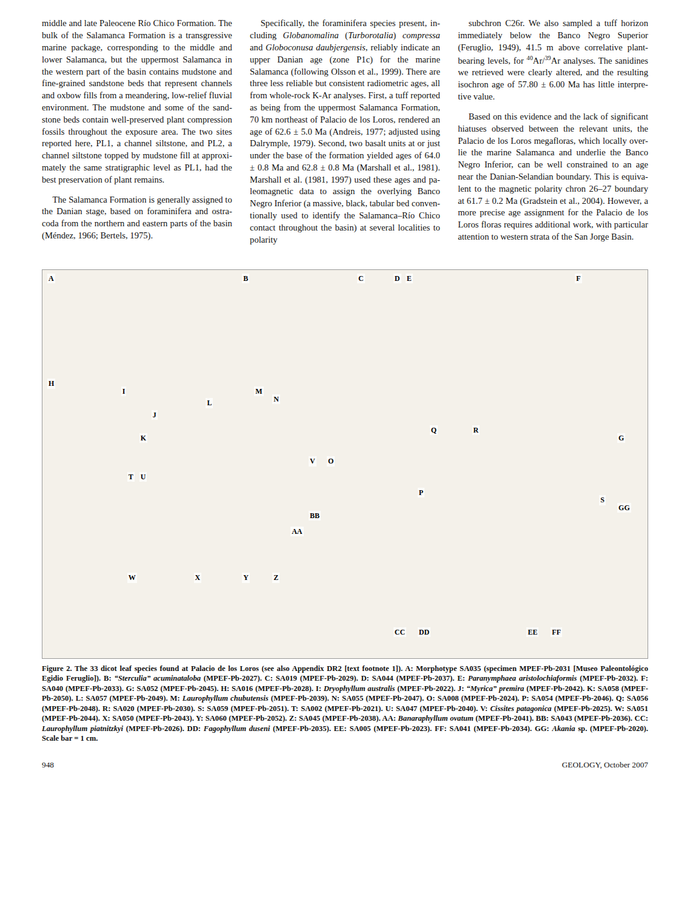middle and late Paleocene Río Chico Formation. The bulk of the Salamanca Formation is a transgressive marine package, corresponding to the middle and lower Salamanca, but the uppermost Salamanca in the western part of the basin contains mudstone and fine-grained sandstone beds that represent channels and oxbow fills from a meandering, low-relief fluvial environment. The mudstone and some of the sandstone beds contain well-preserved plant compression fossils throughout the exposure area. The two sites reported here, PL1, a channel siltstone, and PL2, a channel siltstone topped by mudstone fill at approximately the same stratigraphic level as PL1, had the best preservation of plant remains.
The Salamanca Formation is generally assigned to the Danian stage, based on foraminifera and ostracoda from the northern and eastern parts of the basin (Méndez, 1966; Bertels, 1975).
Specifically, the foraminifera species present, including Globanomalina (Turborotalia) compressa and Globoconusa daubjergensis, reliably indicate an upper Danian age (zone P1c) for the marine Salamanca (following Olsson et al., 1999). There are three less reliable but consistent radiometric ages, all from whole-rock K-Ar analyses. First, a tuff reported as being from the uppermost Salamanca Formation, 70 km northeast of Palacio de los Loros, rendered an age of 62.6 ± 5.0 Ma (Andreis, 1977; adjusted using Dalrymple, 1979). Second, two basalt units at or just under the base of the formation yielded ages of 64.0 ± 0.8 Ma and 62.8 ± 0.8 Ma (Marshall et al., 1981). Marshall et al. (1981, 1997) used these ages and paleomagnetic data to assign the overlying Banco Negro Inferior (a massive, black, tabular bed conventionally used to identify the Salamanca–Río Chico contact throughout the basin) at several localities to polarity
subchron C26r. We also sampled a tuff horizon immediately below the Banco Negro Superior (Feruglio, 1949), 41.5 m above correlative plant-bearing levels, for 40Ar/39Ar analyses. The sanidines we retrieved were clearly altered, and the resulting isochron age of 57.80 ± 6.00 Ma has little interpretive value.
Based on this evidence and the lack of significant hiatuses observed between the relevant units, the Palacio de los Loros megafloras, which locally overlie the marine Salamanca and underlie the Banco Negro Inferior, can be well constrained to an age near the Danian-Selandian boundary. This is equivalent to the magnetic polarity chron 26–27 boundary at 61.7 ± 0.2 Ma (Gradstein et al., 2004). However, a more precise age assignment for the Palacio de los Loros floras requires additional work, with particular attention to western strata of the San Jorge Basin.
A B C D E F H I J L K M N Q R G V O P S GG T U BB AA W X Y Z CC DD EE FF
Figure 2. The 33 dicot leaf species found at Palacio de los Loros (see also Appendix DR2 [text footnote 1]). A: Morphotype SA035 (specimen MPEF-Pb-2031 [Museo Paleontológico Egidio Feruglio]). B: “Sterculia” acuminataloba (MPEF-Pb-2027). C: SA019 (MPEF-Pb-2029). D: SA044 (MPEF-Pb-2037). E: Paranymphaea aristolochiaformis (MPEF-Pb-2032). F: SA040 (MPEF-Pb-2033). G: SA052 (MPEF-Pb-2045). H: SA016 (MPEF-Pb-2028). I: Dryophyllum australis (MPEF-Pb-2022). J: “Myrica” premira (MPEF-Pb-2042). K: SA058 (MPEF-Pb-2050). L: SA057 (MPEF-Pb-2049). M: Laurophyllum chubutensis (MPEF-Pb-2039). N: SA055 (MPEF-Pb-2047). O: SA008 (MPEF-Pb-2024). P: SA054 (MPEF-Pb-2046). Q: SA056 (MPEF-Pb-2048). R: SA020 (MPEF-Pb-2030). S: SA059 (MPEF-Pb-2051). T: SA002 (MPEF-Pb-2021). U: SA047 (MPEF-Pb-2040). V: Cissites patagonica (MPEF-Pb-2025). W: SA051 (MPEF-Pb-2044). X: SA050 (MPEF-Pb-2043). Y: SA060 (MPEF-Pb-2052). Z: SA045 (MPEF-Pb-2038). AA: Banaraphyllum ovatum (MPEF-Pb-2041). BB: SA043 (MPEF-Pb-2036). CC: Laurophyllum piatnitzkyi (MPEF-Pb-2026). DD: Fagophyllum duseni (MPEF-Pb-2035). EE: SA005 (MPEF-Pb-2023). FF: SA041 (MPEF-Pb-2034). GG: Akania sp. (MPEF-Pb-2020). Scale bar = 1 cm.
948 GEOLOGY, October 2007